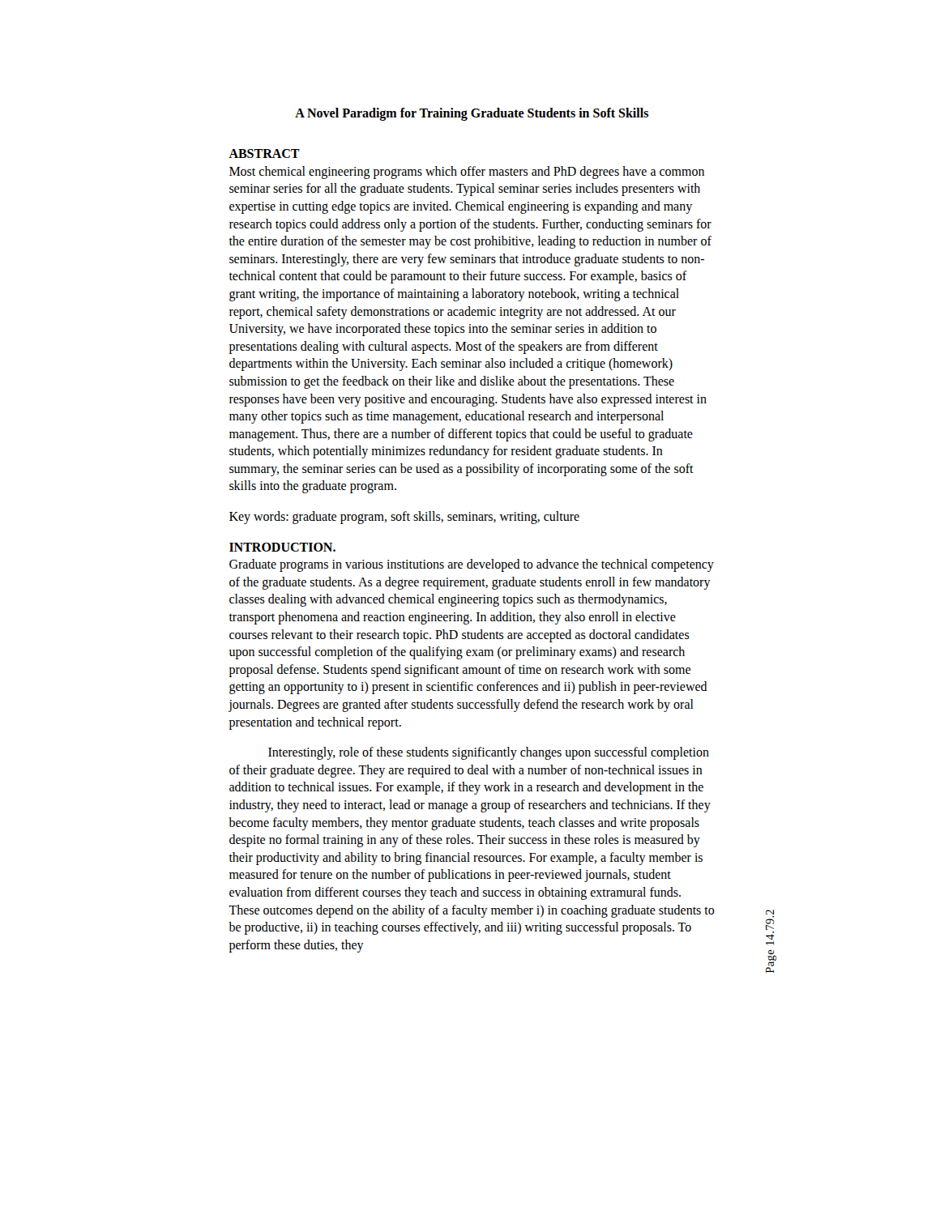A Novel Paradigm for Training Graduate Students in Soft Skills
ABSTRACT
Most chemical engineering programs which offer masters and PhD degrees have a common seminar series for all the graduate students. Typical seminar series includes presenters with expertise in cutting edge topics are invited. Chemical engineering is expanding and many research topics could address only a portion of the students. Further, conducting seminars for the entire duration of the semester may be cost prohibitive, leading to reduction in number of seminars. Interestingly, there are very few seminars that introduce graduate students to non-technical content that could be paramount to their future success. For example, basics of grant writing, the importance of maintaining a laboratory notebook, writing a technical report, chemical safety demonstrations or academic integrity are not addressed. At our University, we have incorporated these topics into the seminar series in addition to presentations dealing with cultural aspects. Most of the speakers are from different departments within the University. Each seminar also included a critique (homework) submission to get the feedback on their like and dislike about the presentations. These responses have been very positive and encouraging. Students have also expressed interest in many other topics such as time management, educational research and interpersonal management. Thus, there are a number of different topics that could be useful to graduate students, which potentially minimizes redundancy for resident graduate students. In summary, the seminar series can be used as a possibility of incorporating some of the soft skills into the graduate program.
Key words: graduate program, soft skills, seminars, writing, culture
INTRODUCTION.
Graduate programs in various institutions are developed to advance the technical competency of the graduate students. As a degree requirement, graduate students enroll in few mandatory classes dealing with advanced chemical engineering topics such as thermodynamics, transport phenomena and reaction engineering. In addition, they also enroll in elective courses relevant to their research topic. PhD students are accepted as doctoral candidates upon successful completion of the qualifying exam (or preliminary exams) and research proposal defense. Students spend significant amount of time on research work with some getting an opportunity to i) present in scientific conferences and ii) publish in peer-reviewed journals. Degrees are granted after students successfully defend the research work by oral presentation and technical report.
Interestingly, role of these students significantly changes upon successful completion of their graduate degree. They are required to deal with a number of non-technical issues in addition to technical issues. For example, if they work in a research and development in the industry, they need to interact, lead or manage a group of researchers and technicians. If they become faculty members, they mentor graduate students, teach classes and write proposals despite no formal training in any of these roles. Their success in these roles is measured by their productivity and ability to bring financial resources. For example, a faculty member is measured for tenure on the number of publications in peer-reviewed journals, student evaluation from different courses they teach and success in obtaining extramural funds. These outcomes depend on the ability of a faculty member i) in coaching graduate students to be productive, ii) in teaching courses effectively, and iii) writing successful proposals. To perform these duties, they
Page 14.79.2